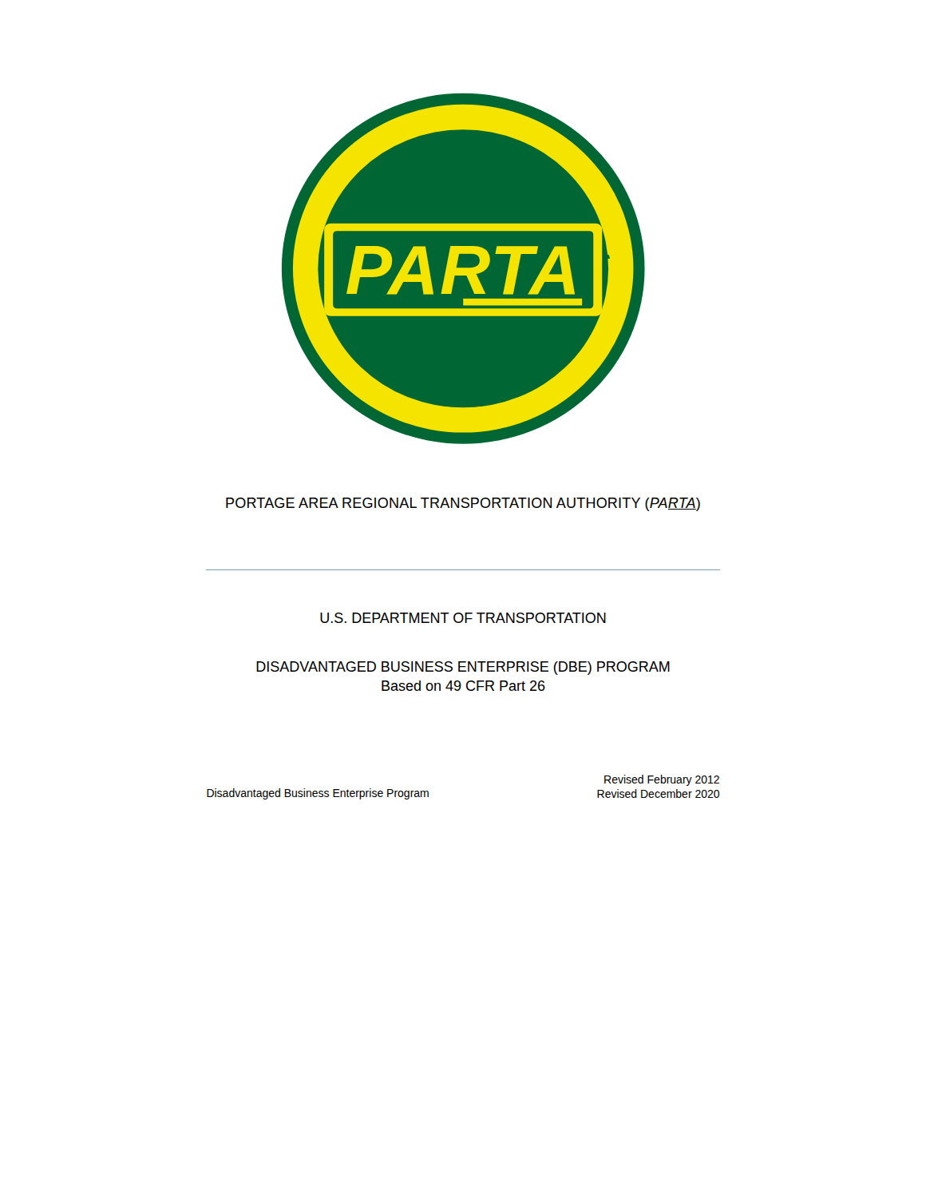Portage Area Regional Transportation Authority PARTA
PORTAGE AREA REGIONAL TRANSPORTATION AUTHORITY (PA RTA)
U.S. DEPARTMENT OF TRANSPORTATION
DISADVANTAGED BUSINESS ENTERPRISE (DBE) PROGRAM
Based on 49 CFR Part 26
Disadvantaged Business Enterprise Program
Revised February 2012
Revised December 2020